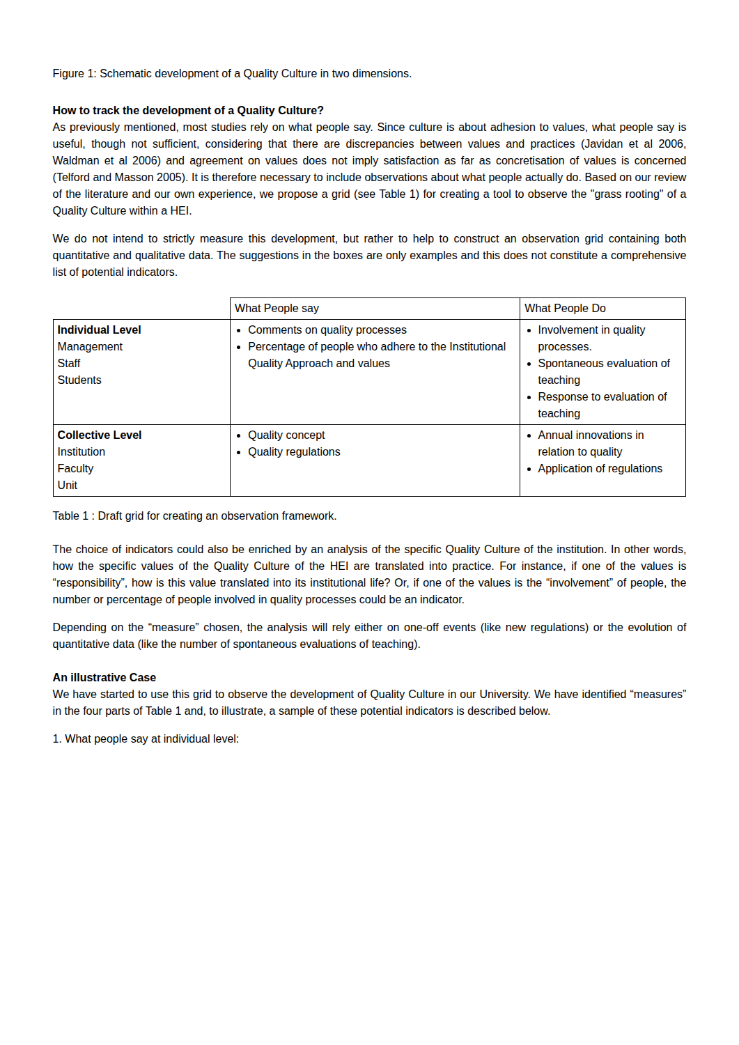Figure 1: Schematic development of a Quality Culture in two dimensions.
How to track the development of a Quality Culture?
As previously mentioned, most studies rely on what people say. Since culture is about adhesion to values, what people say is useful, though not sufficient, considering that there are discrepancies between values and practices (Javidan et al 2006, Waldman et al 2006) and agreement on values does not imply satisfaction as far as concretisation of values is concerned (Telford and Masson 2005). It is therefore necessary to include observations about what people actually do. Based on our review of the literature and our own experience, we propose a grid (see Table 1) for creating a tool to observe the "grass rooting" of a Quality Culture within a HEI.
We do not intend to strictly measure this development, but rather to help to construct an observation grid containing both quantitative and qualitative data. The suggestions in the boxes are only examples and this does not constitute a comprehensive list of potential indicators.
| | What People say | What People Do |
| --- | --- | --- |
| Individual Level Management Staff Students | Comments on quality processes Percentage of people who adhere to the Institutional Quality Approach and values | Involvement in quality processes. Spontaneous evaluation of teaching Response to evaluation of teaching |
| Collective Level Institution Faculty Unit | Quality concept Quality regulations | Annual innovations in relation to quality Application of regulations |
Table 1 : Draft grid for creating an observation framework.
The choice of indicators could also be enriched by an analysis of the specific Quality Culture of the institution. In other words, how the specific values of the Quality Culture of the HEI are translated into practice. For instance, if one of the values is “responsibility”, how is this value translated into its institutional life? Or, if one of the values is the “involvement” of people, the number or percentage of people involved in quality processes could be an indicator.
Depending on the “measure” chosen, the analysis will rely either on one-off events (like new regulations) or the evolution of quantitative data (like the number of spontaneous evaluations of teaching).
An illustrative Case
We have started to use this grid to observe the development of Quality Culture in our University. We have identified “measures” in the four parts of Table 1 and, to illustrate, a sample of these potential indicators is described below.
1. What people say at individual level: